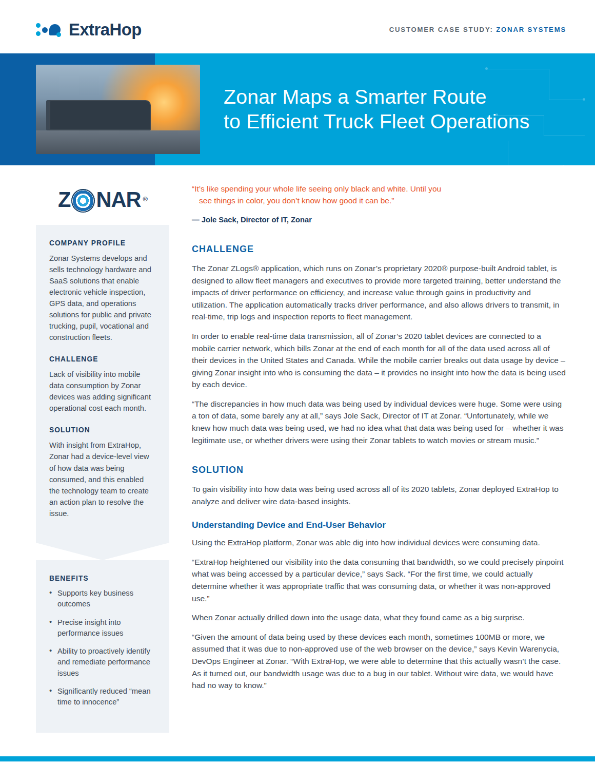Extra Hop
Customer Case Study: Zonar Systems
Zonar Maps a Smarter Route
to Efficient Truck Fleet Operations
Z NAR®
Company Profile
Zonar Systems develops and sells technology hardware and SaaS solutions that enable electronic vehicle inspection, GPS data, and operations solutions for public and private trucking, pupil, vocational and construction fleets.
Challenge
Lack of visibility into mobile data consumption by Zonar devices was adding significant operational cost each month.
Solution
With insight from ExtraHop, Zonar had a device-level view of how data was being consumed, and this enabled the technology team to create an action plan to resolve the issue.
Benefits
Supports key business outcomes
Precise insight into performance issues
Ability to proactively identify and remediate performance issues
Significantly reduced “mean time to innocence”
“It’s like spending your whole life seeing only black and white. Until you see things in color, you don’t know how good it can be.”
— Jole Sack, Director of IT, Zonar
Challenge
The Zonar ZLogs® application, which runs on Zonar’s proprietary 2020® purpose-built Android tablet, is designed to allow fleet managers and executives to provide more targeted training, better understand the impacts of driver performance on efficiency, and increase value through gains in productivity and utilization. The application automatically tracks driver performance, and also allows drivers to transmit, in real-time, trip logs and inspection reports to fleet management.
In order to enable real-time data transmission, all of Zonar’s 2020 tablet devices are connected to a mobile carrier network, which bills Zonar at the end of each month for all of the data used across all of their devices in the United States and Canada. While the mobile carrier breaks out data usage by device – giving Zonar insight into who is consuming the data – it provides no insight into how the data is being used by each device.
“The discrepancies in how much data was being used by individual devices were huge. Some were using a ton of data, some barely any at all,” says Jole Sack, Director of IT at Zonar. “Unfortunately, while we knew how much data was being used, we had no idea what that data was being used for – whether it was legitimate use, or whether drivers were using their Zonar tablets to watch movies or stream music.”
Solution
To gain visibility into how data was being used across all of its 2020 tablets, Zonar deployed ExtraHop to analyze and deliver wire data-based insights.
Understanding Device and End-User Behavior
Using the ExtraHop platform, Zonar was able dig into how individual devices were consuming data.
“ExtraHop heightened our visibility into the data consuming that bandwidth, so we could precisely pinpoint what was being accessed by a particular device,” says Sack. “For the first time, we could actually determine whether it was appropriate traffic that was consuming data, or whether it was non-approved use.”
When Zonar actually drilled down into the usage data, what they found came as a big surprise.
“Given the amount of data being used by these devices each month, sometimes 100MB or more, we assumed that it was due to non-approved use of the web browser on the device,” says Kevin Warenycia, DevOps Engineer at Zonar. “With ExtraHop, we were able to determine that this actually wasn’t the case. As it turned out, our bandwidth usage was due to a bug in our tablet. Without wire data, we would have had no way to know.”